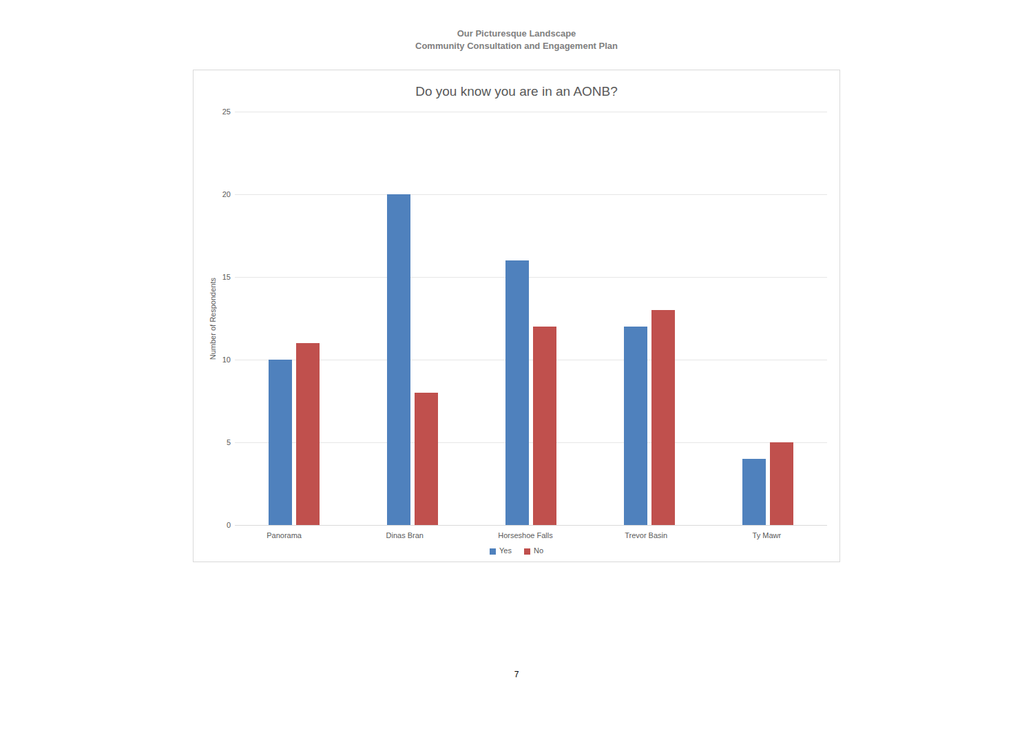Our Picturesque Landscape
Community Consultation and Engagement Plan
Do you know you are in an AONB?
Number of Respondents
25 20 15 10 5 0
Panorama
Dinas Bran
Horseshoe Falls
Trevor Basin
Ty Mawr
Yes
No
7